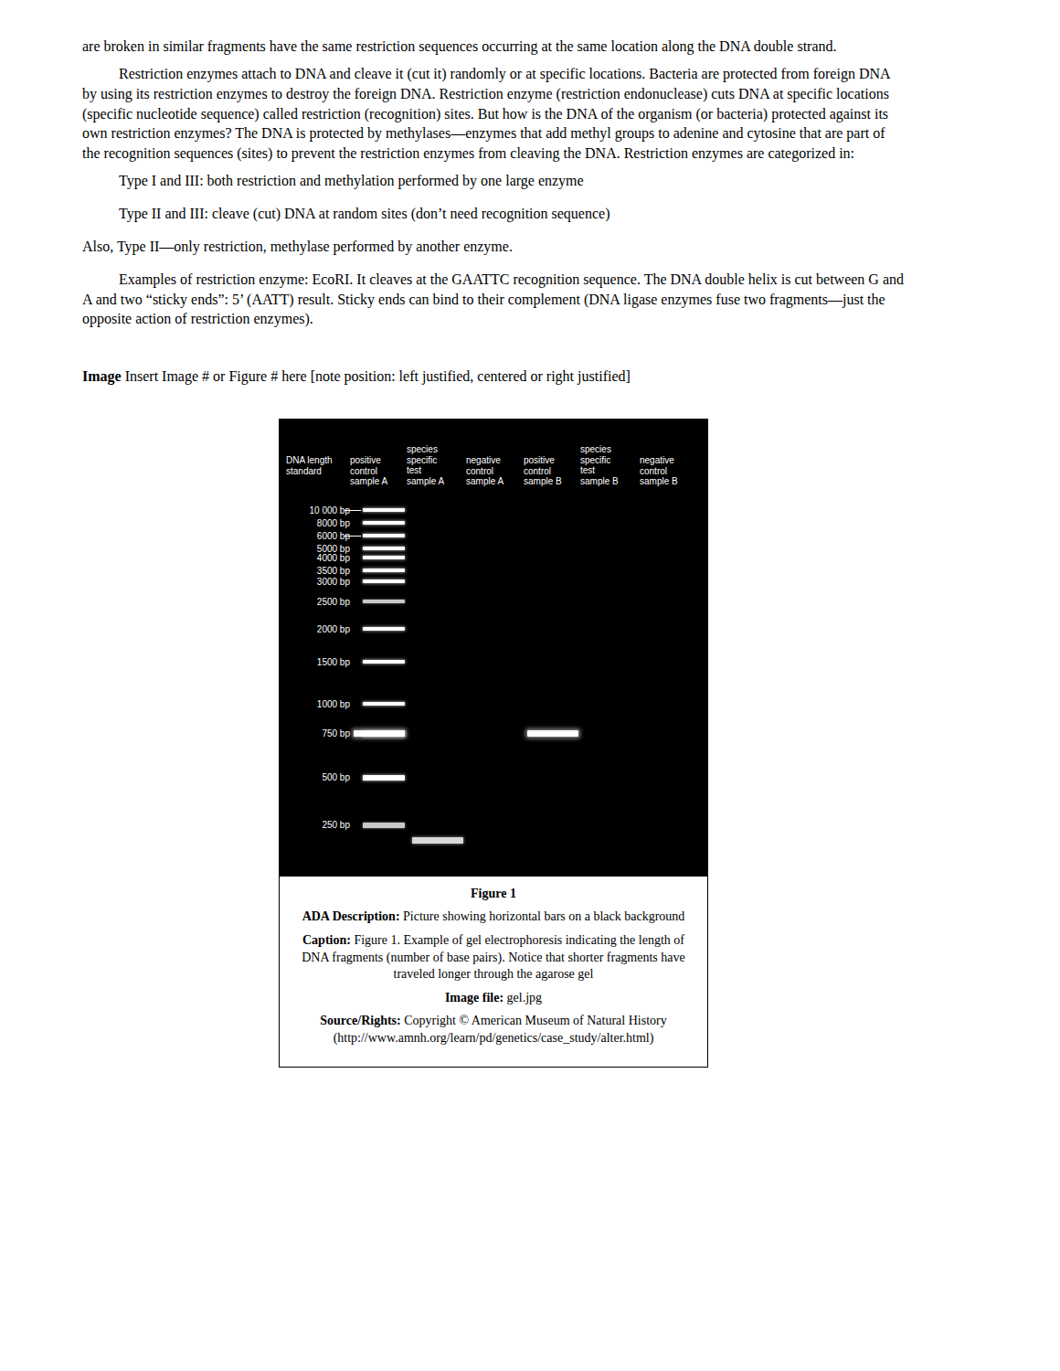are broken in similar fragments have the same restriction sequences occurring at the same location along the DNA double strand.
Restriction enzymes attach to DNA and cleave it (cut it) randomly or at specific locations. Bacteria are protected from foreign DNA by using its restriction enzymes to destroy the foreign DNA. Restriction enzyme (restriction endonuclease) cuts DNA at specific locations (specific nucleotide sequence) called restriction (recognition) sites. But how is the DNA of the organism (or bacteria) protected against its own restriction enzymes? The DNA is protected by methylases—enzymes that add methyl groups to adenine and cytosine that are part of the recognition sequences (sites) to prevent the restriction enzymes from cleaving the DNA. Restriction enzymes are categorized in:
Type I and III: both restriction and methylation performed by one large enzyme
Type II and III: cleave (cut) DNA at random sites (don’t need recognition sequence)
Also, Type II—only restriction, methylase performed by another enzyme.
Examples of restriction enzyme: EcoRI. It cleaves at the GAATTC recognition sequence. The DNA double helix is cut between G and A and two “sticky ends”: 5’ (AATT) result. Sticky ends can bind to their complement (DNA ligase enzymes fuse two fragments—just the opposite action of restriction enzymes).
Image Insert Image # or Figure # here [note position: left justified, centered or right justified]
DNA length
standard
positive
control
sample A
species
specific
test
sample A
negative
control
sample A
positive
control
sample B
species
specific
test
sample B
negative
control
sample B
10 000 bp
8000 bp
6000 bp
5000 bp
4000 bp
3500 bp
3000 bp
2500 bp
2000 bp
1500 bp
1000 bp
750 bp
500 bp
250 bp
Figure 1
ADA Description: Picture showing horizontal bars on a black background
Caption: Figure 1. Example of gel electrophoresis indicating the length of DNA fragments (number of base pairs). Notice that shorter fragments have traveled longer through the agarose gel
Image file: gel.jpg
Source/Rights: Copyright © American Museum of Natural History (http://www.amnh.org/learn/pd/genetics/case_study/alter.html)